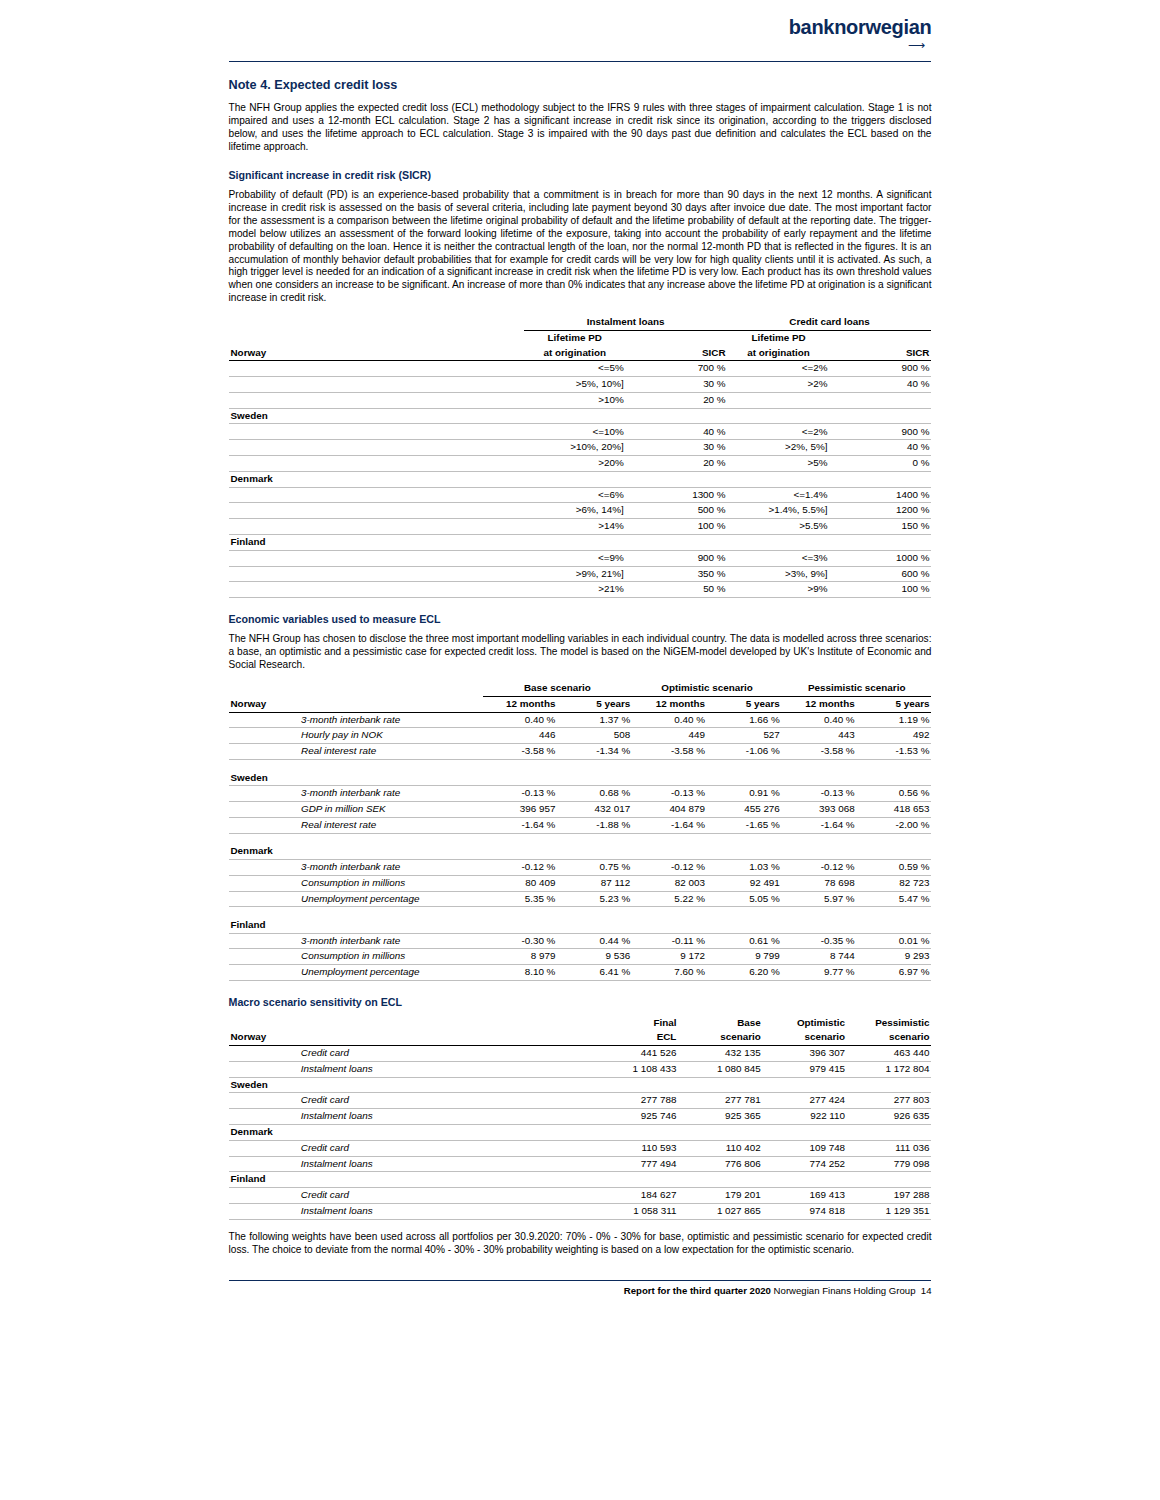bank norwegian ⟶
Note 4. Expected credit loss
The NFH Group applies the expected credit loss (ECL) methodology subject to the IFRS 9 rules with three stages of impairment calculation. Stage 1 is not impaired and uses a 12-month ECL calculation. Stage 2 has a significant increase in credit risk since its origination, according to the triggers disclosed below, and uses the lifetime approach to ECL calculation. Stage 3 is impaired with the 90 days past due definition and calculates the ECL based on the lifetime approach.
Significant increase in credit risk (SICR)
Probability of default (PD) is an experience-based probability that a commitment is in breach for more than 90 days in the next 12 months. A significant increase in credit risk is assessed on the basis of several criteria, including late payment beyond 30 days after invoice due date. The most important factor for the assessment is a comparison between the lifetime original probability of default and the lifetime probability of default at the reporting date. The trigger-model below utilizes an assessment of the forward looking lifetime of the exposure, taking into account the probability of early repayment and the lifetime probability of defaulting on the loan. Hence it is neither the contractual length of the loan, nor the normal 12-month PD that is reflected in the figures. It is an accumulation of monthly behavior default probabilities that for example for credit cards will be very low for high quality clients until it is activated. As such, a high trigger level is needed for an indication of a significant increase in credit risk when the lifetime PD is very low. Each product has its own threshold values when one considers an increase to be significant. An increase of more than 0% indicates that any increase above the lifetime PD at origination is a significant increase in credit risk.
| | Instalment loans | Credit card loans |
| | Lifetime PD | | Lifetime PD | |
| Norway | at origination | SICR | at origination | SICR |
| | <=5% | 700 % | <=2% | 900 % |
| | >5%, 10%] | 30 % | >2% | 40 % |
| | >10% | 20 % | | |
| Sweden | | | | |
| | <=10% | 40 % | <=2% | 900 % |
| | >10%, 20%] | 30 % | >2%, 5%] | 40 % |
| | >20% | 20 % | >5% | 0 % |
| Denmark | | | | |
| | <=6% | 1300 % | <=1.4% | 1400 % |
| | >6%, 14%] | 500 % | >1.4%, 5.5%] | 1200 % |
| | >14% | 100 % | >5.5% | 150 % |
| Finland | | | | |
| | <=9% | 900 % | <=3% | 1000 % |
| | >9%, 21%] | 350 % | >3%, 9%] | 600 % |
| | >21% | 50 % | >9% | 100 % |
Economic variables used to measure ECL
The NFH Group has chosen to disclose the three most important modelling variables in each individual country. The data is modelled across three scenarios: a base, an optimistic and a pessimistic case for expected credit loss. The model is based on the NiGEM-model developed by UK's Institute of Economic and Social Research.
| | | Base scenario | Optimistic scenario | Pessimistic scenario |
| Norway | | 12 months | 5 years | 12 months | 5 years | 12 months | 5 years |
| | 3-month interbank rate | 0.40 % | 1.37 % | 0.40 % | 1.66 % | 0.40 % | 1.19 % |
| | Hourly pay in NOK | 446 | 508 | 449 | 527 | 443 | 492 |
| | Real interest rate | -3.58 % | -1.34 % | -3.58 % | -1.06 % | -3.58 % | -1.53 % |
| Sweden | | | | | | | |
| | 3-month interbank rate | -0.13 % | 0.68 % | -0.13 % | 0.91 % | -0.13 % | 0.56 % |
| | GDP in million SEK | 396 957 | 432 017 | 404 879 | 455 276 | 393 068 | 418 653 |
| | Real interest rate | -1.64 % | -1.88 % | -1.64 % | -1.65 % | -1.64 % | -2.00 % |
| Denmark | | | | | | | |
| | 3-month interbank rate | -0.12 % | 0.75 % | -0.12 % | 1.03 % | -0.12 % | 0.59 % |
| | Consumption in millions | 80 409 | 87 112 | 82 003 | 92 491 | 78 698 | 82 723 |
| | Unemployment percentage | 5.35 % | 5.23 % | 5.22 % | 5.05 % | 5.97 % | 5.47 % |
| Finland | | | | | | | |
| | 3-month interbank rate | -0.30 % | 0.44 % | -0.11 % | 0.61 % | -0.35 % | 0.01 % |
| | Consumption in millions | 8 979 | 9 536 | 9 172 | 9 799 | 8 744 | 9 293 |
| | Unemployment percentage | 8.10 % | 6.41 % | 7.60 % | 6.20 % | 9.77 % | 6.97 % |
Macro scenario sensitivity on ECL
| | | Final | Base | Optimistic | Pessimistic |
| Norway | | ECL | scenario | scenario | scenario |
| | Credit card | 441 526 | 432 135 | 396 307 | 463 440 |
| | Instalment loans | 1 108 433 | 1 080 845 | 979 415 | 1 172 804 |
| Sweden | | | | | |
| | Credit card | 277 788 | 277 781 | 277 424 | 277 803 |
| | Instalment loans | 925 746 | 925 365 | 922 110 | 926 635 |
| Denmark | | | | | |
| | Credit card | 110 593 | 110 402 | 109 748 | 111 036 |
| | Instalment loans | 777 494 | 776 806 | 774 252 | 779 098 |
| Finland | | | | | |
| | Credit card | 184 627 | 179 201 | 169 413 | 197 288 |
| | Instalment loans | 1 058 311 | 1 027 865 | 974 818 | 1 129 351 |
The following weights have been used across all portfolios per 30.9.2020: 70% - 0% - 30% for base, optimistic and pessimistic scenario for expected credit loss. The choice to deviate from the normal 40% - 30% - 30% probability weighting is based on a low expectation for the optimistic scenario.
Report for the third quarter 2020 Norwegian Finans Holding Group 14